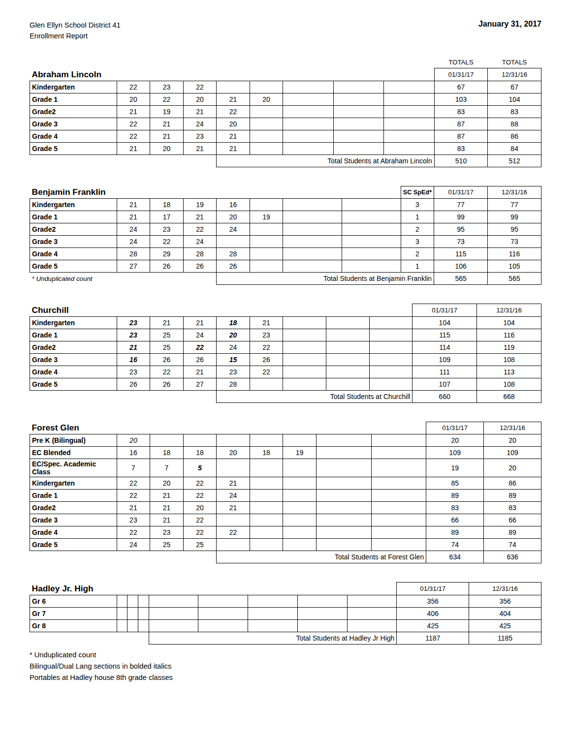Glen Ellyn School District 41
Enrollment Report
January 31, 2017
| | TOTALS | TOTALS |
| Abraham Lincoln | 01/31/17 | 12/31/16 |
| Kindergarten | 22 | 23 | 22 | | | | | | 67 | 67 |
| Grade 1 | 20 | 22 | 20 | 21 | 20 | | | | 103 | 104 |
| Grade2 | 21 | 19 | 21 | 22 | | | | | 83 | 83 |
| Grade 3 | 22 | 21 | 24 | 20 | | | | | 87 | 88 |
| Grade 4 | 22 | 21 | 23 | 21 | | | | | 87 | 86 |
| Grade 5 | 21 | 20 | 21 | 21 | | | | | 83 | 84 |
| | Total Students at Abraham Lincoln | 510 | 512 |
| Benjamin Franklin | SC SpEd* | 01/31/17 | 12/31/16 |
| Kindergarten | 21 | 18 | 19 | 16 | | | | 3 | 77 | 77 |
| Grade 1 | 21 | 17 | 21 | 20 | 19 | | | 1 | 99 | 99 |
| Grade2 | 24 | 23 | 22 | 24 | | | | 2 | 95 | 95 |
| Grade 3 | 24 | 22 | 24 | | | | | 3 | 73 | 73 |
| Grade 4 | 28 | 29 | 28 | 28 | | | | 2 | 115 | 116 |
| Grade 5 | 27 | 26 | 26 | 26 | | | | 1 | 106 | 105 |
| * Unduplicated count | Total Students at Benjamin Franklin | 565 | 565 |
| Churchill | 01/31/17 | 12/31/16 |
| Kindergarten | 23 | 21 | 21 | 18 | 21 | | | | 104 | 104 |
| Grade 1 | 23 | 25 | 24 | 20 | 23 | | | | 115 | 116 |
| Grade2 | 21 | 25 | 22 | 24 | 22 | | | | 114 | 119 |
| Grade 3 | 16 | 26 | 26 | 15 | 26 | | | | 109 | 108 |
| Grade 4 | 23 | 22 | 21 | 23 | 22 | | | | 111 | 113 |
| Grade 5 | 26 | 26 | 27 | 28 | | | | | 107 | 108 |
| | Total Students at Churchill | 660 | 668 |
| Forest Glen | 01/31/17 | 12/31/16 |
| Pre K (Bilingual) | 20 | | | | | | | | 20 | 20 |
| EC Blended | 16 | 18 | 18 | 20 | 18 | 19 | | | 109 | 109 |
| EC/Spec. Academic Class | 7 | 7 | 5 | | | | | | 19 | 20 |
| Kindergarten | 22 | 20 | 22 | 21 | | | | | 85 | 86 |
| Grade 1 | 22 | 21 | 22 | 24 | | | | | 89 | 89 |
| Grade2 | 21 | 21 | 20 | 21 | | | | | 83 | 83 |
| Grade 3 | 23 | 21 | 22 | | | | | | 66 | 66 |
| Grade 4 | 22 | 23 | 22 | 22 | | | | | 89 | 89 |
| Grade 5 | 24 | 25 | 25 | | | | | | 74 | 74 |
| | Total Students at Forest Glen | 634 | 636 |
| Hadley Jr. High | 01/31/17 | 12/31/16 |
| Gr 6 | | | | | | | | | 356 | 356 |
| Gr 7 | | | | | | | | | 406 | 404 |
| Gr 8 | | | | | | | | | 425 | 425 |
| | Total Students at Hadley Jr High | 1187 | 1185 |
* Unduplicated count
Bilingual/Dual Lang sections in bolded italics
Portables at Hadley house 8th grade classes